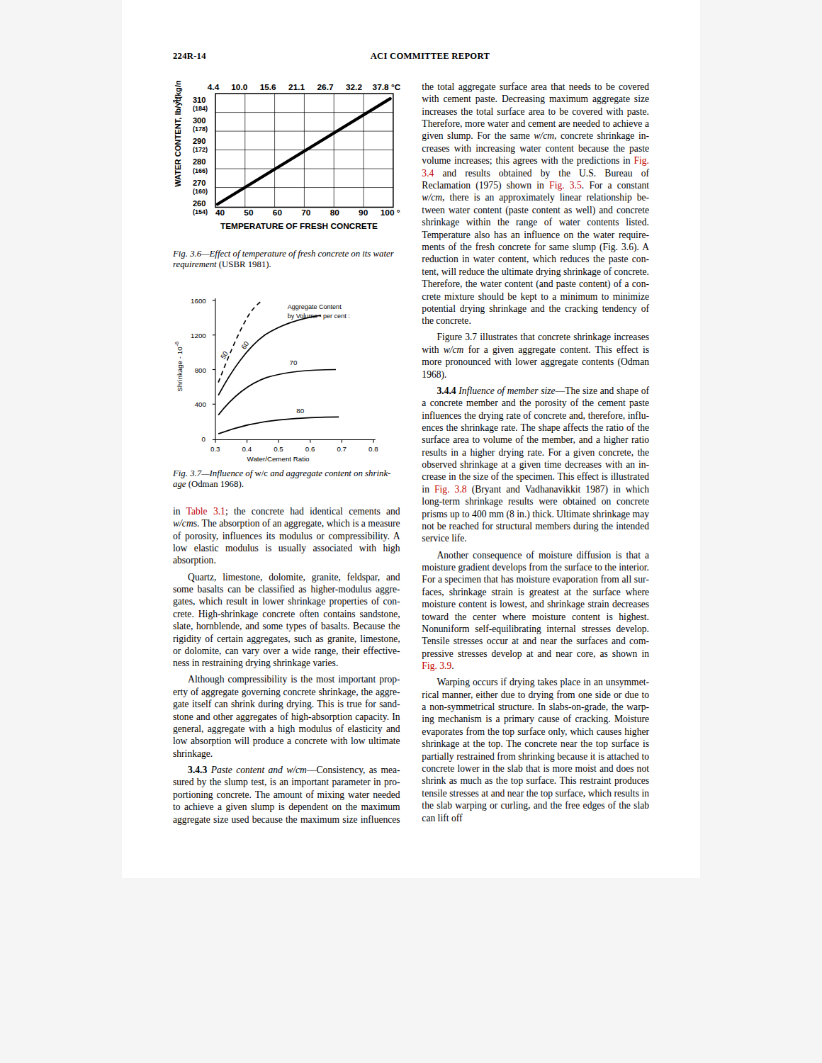224R-14
ACI COMMITTEE REPORT
4.4 10.0 15.6 21.1 26.7 32.2 37.8 °C WATER CONTENT, lb/yd 3 (kg/m 3 ) 310 (184) 300 (178) 290 (172) 280 (166) 270 (160) 260 (154) 40 50 60 70 80 90 100 °F TEMPERATURE OF FRESH CONCRETE
Fig. 3.6—Effect of temperature of fresh concrete on its water requirement (USBR 1981).
Shrinkage - 10 -6 1600 1200 800 400 0 0.3 0.4 0.5 0.6 0.7 0.8 Water/Cement Ratio Aggregate Content by Volume - per cent : 50 60 70 80
Fig. 3.7—Influence of w/c and aggregate content on shrinkage (Odman 1968).
in Table 3.1; the concrete had identical cements and w/cms. The absorption of an aggregate, which is a measure of porosity, influences its modulus or compressibility. A low elastic modulus is usually associated with high absorption.
Quartz, limestone, dolomite, granite, feldspar, and some basalts can be classified as higher-modulus aggregates, which result in lower shrinkage properties of concrete. High-shrinkage concrete often contains sandstone, slate, hornblende, and some types of basalts. Because the rigidity of certain aggregates, such as granite, limestone, or dolomite, can vary over a wide range, their effectiveness in restraining drying shrinkage varies.
Although compressibility is the most important property of aggregate governing concrete shrinkage, the aggregate itself can shrink during drying. This is true for sandstone and other aggregates of high-absorption capacity. In general, aggregate with a high modulus of elasticity and low absorption will produce a concrete with low ultimate shrinkage.
3.4.3 Paste content and w/cm—Consistency, as measured by the slump test, is an important parameter in proportioning concrete. The amount of mixing water needed to achieve a given slump is dependent on the maximum aggregate size used because the maximum size influences the total aggregate surface area that needs to be covered with cement paste. Decreasing maximum aggregate size increases the total surface area to be covered with paste. Therefore, more water and cement are needed to achieve a given slump. For the same w/cm, concrete shrinkage increases with increasing water content because the paste volume increases; this agrees with the predictions in Fig. 3.4 and results obtained by the U.S. Bureau of Reclamation (1975) shown in Fig. 3.5. For a constant w/cm, there is an approximately linear relationship between water content (paste content as well) and concrete shrinkage within the range of water contents listed. Temperature also has an influence on the water requirements of the fresh concrete for same slump (Fig. 3.6). A reduction in water content, which reduces the paste content, will reduce the ultimate drying shrinkage of concrete. Therefore, the water content (and paste content) of a concrete mixture should be kept to a minimum to minimize potential drying shrinkage and the cracking tendency of the concrete.
Figure 3.7 illustrates that concrete shrinkage increases with w/cm for a given aggregate content. This effect is more pronounced with lower aggregate contents (Odman 1968).
3.4.4 Influence of member size—The size and shape of a concrete member and the porosity of the cement paste influences the drying rate of concrete and, therefore, influences the shrinkage rate. The shape affects the ratio of the surface area to volume of the member, and a higher ratio results in a higher drying rate. For a given concrete, the observed shrinkage at a given time decreases with an increase in the size of the specimen. This effect is illustrated in Fig. 3.8 (Bryant and Vadhanavikkit 1987) in which long-term shrinkage results were obtained on concrete prisms up to 400 mm (8 in.) thick. Ultimate shrinkage may not be reached for structural members during the intended service life.
Another consequence of moisture diffusion is that a moisture gradient develops from the surface to the interior. For a specimen that has moisture evaporation from all surfaces, shrinkage strain is greatest at the surface where moisture content is lowest, and shrinkage strain decreases toward the center where moisture content is highest. Nonuniform self-equilibrating internal stresses develop. Tensile stresses occur at and near the surfaces and compressive stresses develop at and near core, as shown in Fig. 3.9.
Warping occurs if drying takes place in an unsymmetrical manner, either due to drying from one side or due to a non-symmetrical structure. In slabs-on-grade, the warping mechanism is a primary cause of cracking. Moisture evaporates from the top surface only, which causes higher shrinkage at the top. The concrete near the top surface is partially restrained from shrinking because it is attached to concrete lower in the slab that is more moist and does not shrink as much as the top surface. This restraint produces tensile stresses at and near the top surface, which results in the slab warping or curling, and the free edges of the slab can lift off